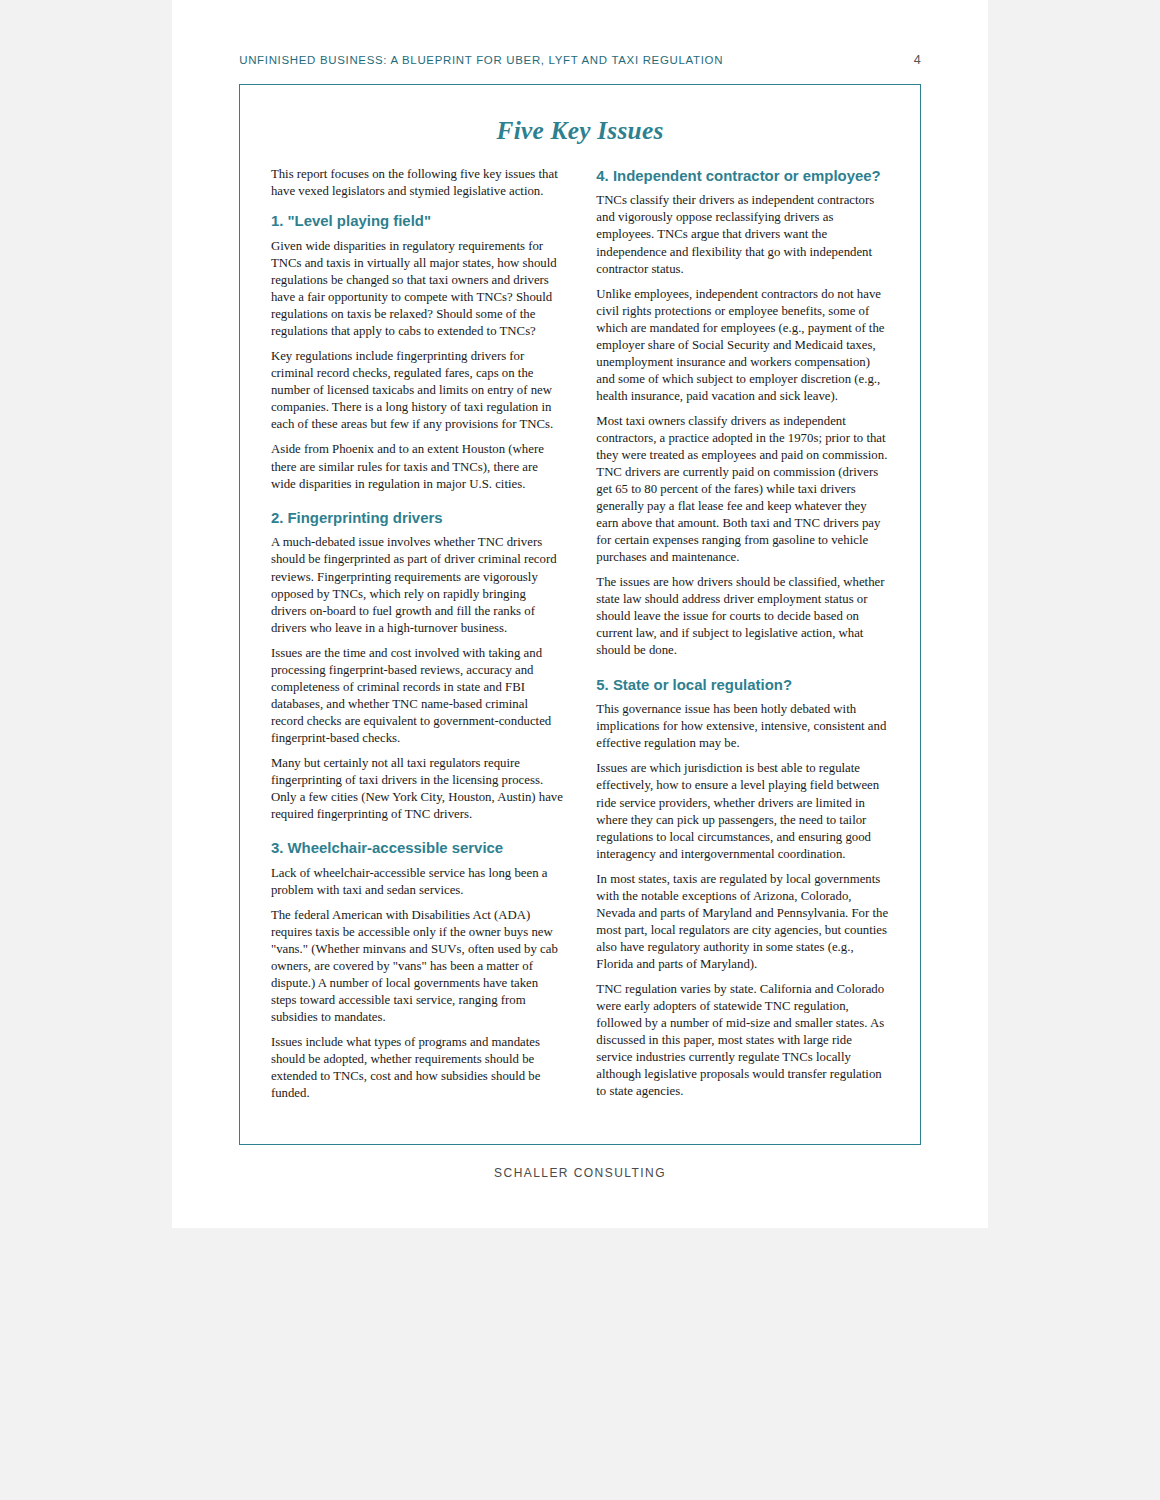Unfinished Business: A Blueprint for Uber, Lyft and Taxi Regulation 4
Five Key Issues
This report focuses on the following five key issues that have vexed legislators and stymied legislative action.
1. "Level playing field"
Given wide disparities in regulatory requirements for TNCs and taxis in virtually all major states, how should regulations be changed so that taxi owners and drivers have a fair opportunity to compete with TNCs? Should regulations on taxis be relaxed? Should some of the regulations that apply to cabs to extended to TNCs?
Key regulations include fingerprinting drivers for criminal record checks, regulated fares, caps on the number of licensed taxicabs and limits on entry of new companies. There is a long history of taxi regulation in each of these areas but few if any provisions for TNCs.
Aside from Phoenix and to an extent Houston (where there are similar rules for taxis and TNCs), there are wide disparities in regulation in major U.S. cities.
2. Fingerprinting drivers
A much-debated issue involves whether TNC drivers should be fingerprinted as part of driver criminal record reviews. Fingerprinting requirements are vigorously opposed by TNCs, which rely on rapidly bringing drivers on-board to fuel growth and fill the ranks of drivers who leave in a high-turnover business.
Issues are the time and cost involved with taking and processing fingerprint-based reviews, accuracy and completeness of criminal records in state and FBI databases, and whether TNC name-based criminal record checks are equivalent to government-conducted fingerprint-based checks.
Many but certainly not all taxi regulators require fingerprinting of taxi drivers in the licensing process. Only a few cities (New York City, Houston, Austin) have required fingerprinting of TNC drivers.
3. Wheelchair-accessible service
Lack of wheelchair-accessible service has long been a problem with taxi and sedan services.
The federal American with Disabilities Act (ADA) requires taxis be accessible only if the owner buys new "vans." (Whether minvans and SUVs, often used by cab owners, are covered by "vans" has been a matter of dispute.) A number of local governments have taken steps toward accessible taxi service, ranging from subsidies to mandates.
Issues include what types of programs and mandates should be adopted, whether requirements should be extended to TNCs, cost and how subsidies should be funded.
4. Independent contractor or employee?
TNCs classify their drivers as independent contractors and vigorously oppose reclassifying drivers as employees. TNCs argue that drivers want the independence and flexibility that go with independent contractor status.
Unlike employees, independent contractors do not have civil rights protections or employee benefits, some of which are mandated for employees (e.g., payment of the employer share of Social Security and Medicaid taxes, unemployment insurance and workers compensation) and some of which subject to employer discretion (e.g., health insurance, paid vacation and sick leave).
Most taxi owners classify drivers as independent contractors, a practice adopted in the 1970s; prior to that they were treated as employees and paid on commission. TNC drivers are currently paid on commission (drivers get 65 to 80 percent of the fares) while taxi drivers generally pay a flat lease fee and keep whatever they earn above that amount. Both taxi and TNC drivers pay for certain expenses ranging from gasoline to vehicle purchases and maintenance.
The issues are how drivers should be classified, whether state law should address driver employment status or should leave the issue for courts to decide based on current law, and if subject to legislative action, what should be done.
5. State or local regulation?
This governance issue has been hotly debated with implications for how extensive, intensive, consistent and effective regulation may be.
Issues are which jurisdiction is best able to regulate effectively, how to ensure a level playing field between ride service providers, whether drivers are limited in where they can pick up passengers, the need to tailor regulations to local circumstances, and ensuring good interagency and intergovernmental coordination.
In most states, taxis are regulated by local governments with the notable exceptions of Arizona, Colorado, Nevada and parts of Maryland and Pennsylvania. For the most part, local regulators are city agencies, but counties also have regulatory authority in some states (e.g., Florida and parts of Maryland).
TNC regulation varies by state. California and Colorado were early adopters of statewide TNC regulation, followed by a number of mid-size and smaller states. As discussed in this paper, most states with large ride service industries currently regulate TNCs locally although legislative proposals would transfer regulation to state agencies.
SCHALLER CONSULTING